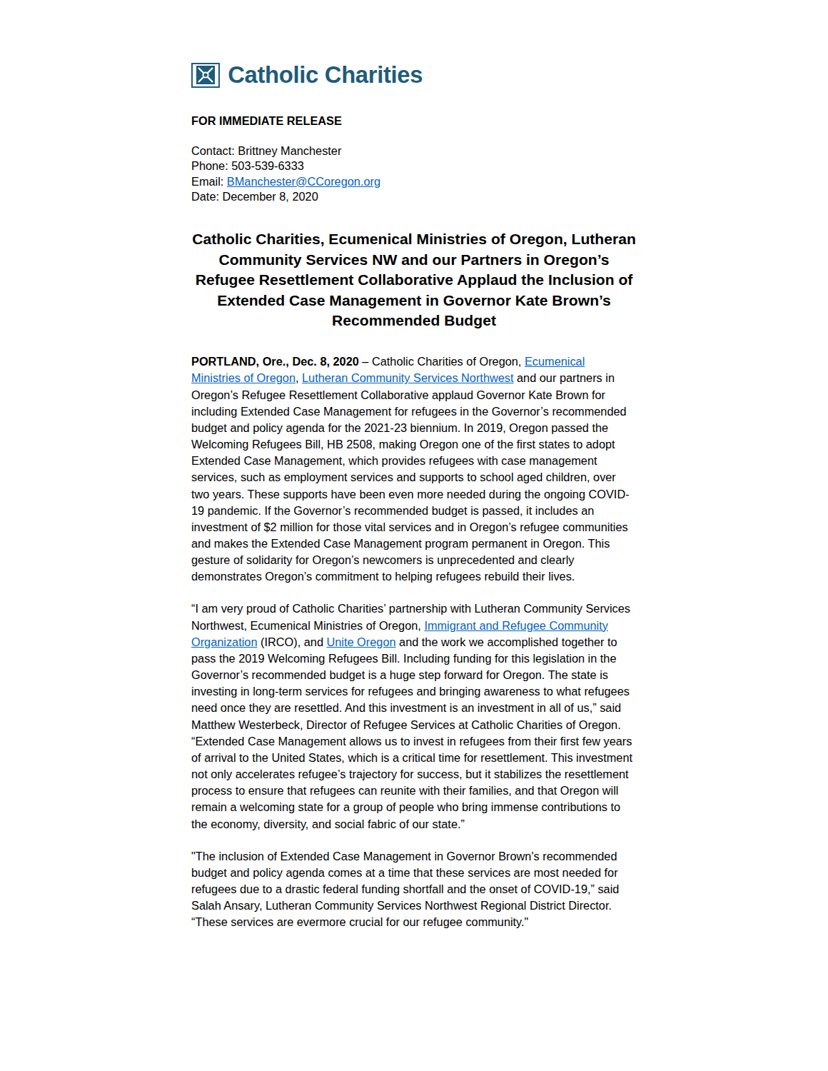Catholic Charities
FOR IMMEDIATE RELEASE
Contact: Brittney Manchester
Phone: 503-539-6333
Email: BManchester@CCoregon.org
Date: December 8, 2020
Catholic Charities, Ecumenical Ministries of Oregon, Lutheran Community Services NW and our Partners in Oregon’s Refugee Resettlement Collaborative Applaud the Inclusion of Extended Case Management in Governor Kate Brown’s Recommended Budget
PORTLAND, Ore., Dec. 8, 2020 – Catholic Charities of Oregon, Ecumenical Ministries of Oregon, Lutheran Community Services Northwest and our partners in Oregon’s Refugee Resettlement Collaborative applaud Governor Kate Brown for including Extended Case Management for refugees in the Governor’s recommended budget and policy agenda for the 2021-23 biennium. In 2019, Oregon passed the Welcoming Refugees Bill, HB 2508, making Oregon one of the first states to adopt Extended Case Management, which provides refugees with case management services, such as employment services and supports to school aged children, over two years. These supports have been even more needed during the ongoing COVID-19 pandemic. If the Governor’s recommended budget is passed, it includes an investment of $2 million for those vital services and in Oregon’s refugee communities and makes the Extended Case Management program permanent in Oregon. This gesture of solidarity for Oregon’s newcomers is unprecedented and clearly demonstrates Oregon’s commitment to helping refugees rebuild their lives.
“I am very proud of Catholic Charities’ partnership with Lutheran Community Services Northwest, Ecumenical Ministries of Oregon, Immigrant and Refugee Community Organization (IRCO), and Unite Oregon and the work we accomplished together to pass the 2019 Welcoming Refugees Bill. Including funding for this legislation in the Governor’s recommended budget is a huge step forward for Oregon. The state is investing in long-term services for refugees and bringing awareness to what refugees need once they are resettled. And this investment is an investment in all of us,” said Matthew Westerbeck, Director of Refugee Services at Catholic Charities of Oregon. “Extended Case Management allows us to invest in refugees from their first few years of arrival to the United States, which is a critical time for resettlement. This investment not only accelerates refugee’s trajectory for success, but it stabilizes the resettlement process to ensure that refugees can reunite with their families, and that Oregon will remain a welcoming state for a group of people who bring immense contributions to the economy, diversity, and social fabric of our state.”
"The inclusion of Extended Case Management in Governor Brown's recommended budget and policy agenda comes at a time that these services are most needed for refugees due to a drastic federal funding shortfall and the onset of COVID-19,” said Salah Ansary, Lutheran Community Services Northwest Regional District Director. “These services are evermore crucial for our refugee community."